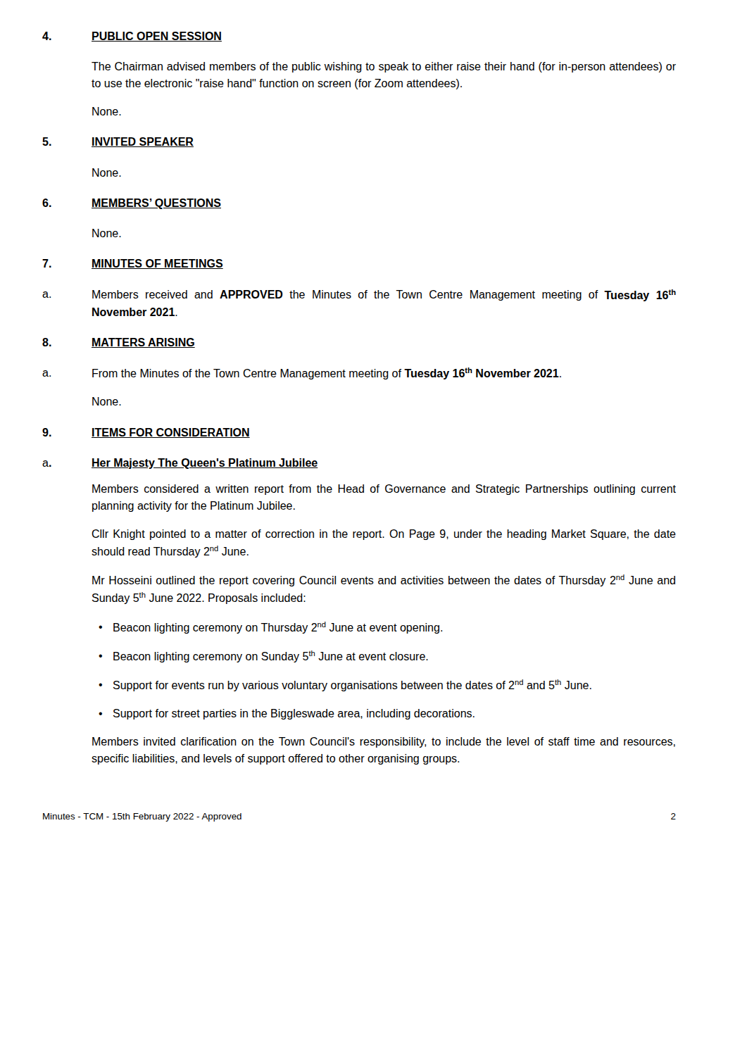4.
Public Open Session
The Chairman advised members of the public wishing to speak to either raise their hand (for in-person attendees) or to use the electronic "raise hand" function on screen (for Zoom attendees).
None.
5.
Invited Speaker
None.
6.
Members’ Questions
None.
7.
Minutes of Meetings
a.
Members received and APPROVED the Minutes of the Town Centre Management meeting of Tuesday 16th November 2021.
8.
Matters Arising
a.
From the Minutes of the Town Centre Management meeting of Tuesday 16th November 2021.
None.
9.
Items for Consideration
a.
Her Majesty The Queen's Platinum Jubilee
Members considered a written report from the Head of Governance and Strategic Partnerships outlining current planning activity for the Platinum Jubilee.
Cllr Knight pointed to a matter of correction in the report. On Page 9, under the heading Market Square, the date should read Thursday 2nd June.
Mr Hosseini outlined the report covering Council events and activities between the dates of Thursday 2nd June and Sunday 5th June 2022. Proposals included:
Beacon lighting ceremony on Thursday 2nd June at event opening.
Beacon lighting ceremony on Sunday 5th June at event closure.
Support for events run by various voluntary organisations between the dates of 2nd and 5th June.
Support for street parties in the Biggleswade area, including decorations.
Members invited clarification on the Town Council's responsibility, to include the level of staff time and resources, specific liabilities, and levels of support offered to other organising groups.
Minutes - TCM - 15th February 2022 - Approved 2